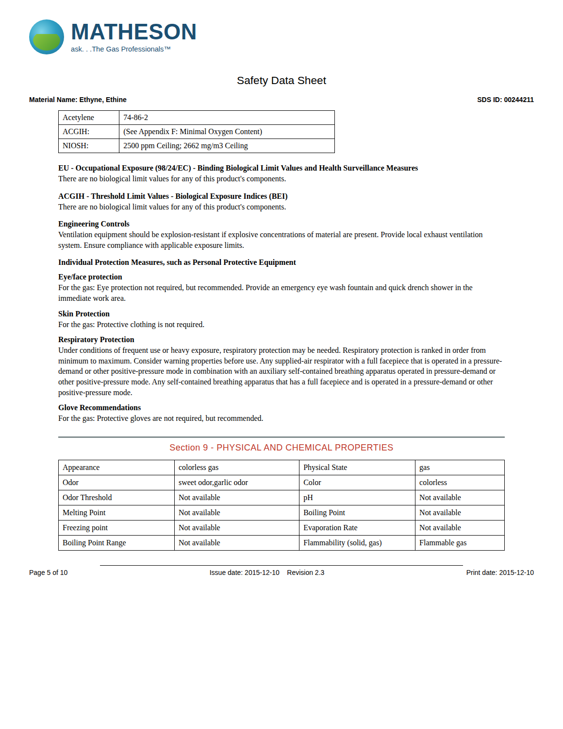MATHESON
ask. . .The Gas Professionals™
Safety Data Sheet
Material Name: Ethyne, Ethine
SDS ID: 00244211
| Acetylene | 74-86-2 |
| ACGIH: | (See Appendix F: Minimal Oxygen Content) |
| NIOSH: | 2500 ppm Ceiling; 2662 mg/m3 Ceiling |
EU - Occupational Exposure (98/24/EC) - Binding Biological Limit Values and Health Surveillance Measures
There are no biological limit values for any of this product's components.
ACGIH - Threshold Limit Values - Biological Exposure Indices (BEI)
There are no biological limit values for any of this product's components.
Engineering Controls
Ventilation equipment should be explosion-resistant if explosive concentrations of material are present. Provide local exhaust ventilation system. Ensure compliance with applicable exposure limits.
Individual Protection Measures, such as Personal Protective Equipment
Eye/face protection
For the gas: Eye protection not required, but recommended. Provide an emergency eye wash fountain and quick drench shower in the immediate work area.
Skin Protection
For the gas: Protective clothing is not required.
Respiratory Protection
Under conditions of frequent use or heavy exposure, respiratory protection may be needed. Respiratory protection is ranked in order from minimum to maximum. Consider warning properties before use. Any supplied-air respirator with a full facepiece that is operated in a pressure-demand or other positive-pressure mode in combination with an auxiliary self-contained breathing apparatus operated in pressure-demand or other positive-pressure mode. Any self-contained breathing apparatus that has a full facepiece and is operated in a pressure-demand or other positive-pressure mode.
Glove Recommendations
For the gas: Protective gloves are not required, but recommended.
Section 9 - PHYSICAL AND CHEMICAL PROPERTIES
| Appearance | colorless gas | Physical State | gas |
| Odor | sweet odor,garlic odor | Color | colorless |
| Odor Threshold | Not available | pH | Not available |
| Melting Point | Not available | Boiling Point | Not available |
| Freezing point | Not available | Evaporation Rate | Not available |
| Boiling Point Range | Not available | Flammability (solid, gas) | Flammable gas |
Page 5 of 10
Issue date: 2015-12-10 Revision 2.3
Print date: 2015-12-10